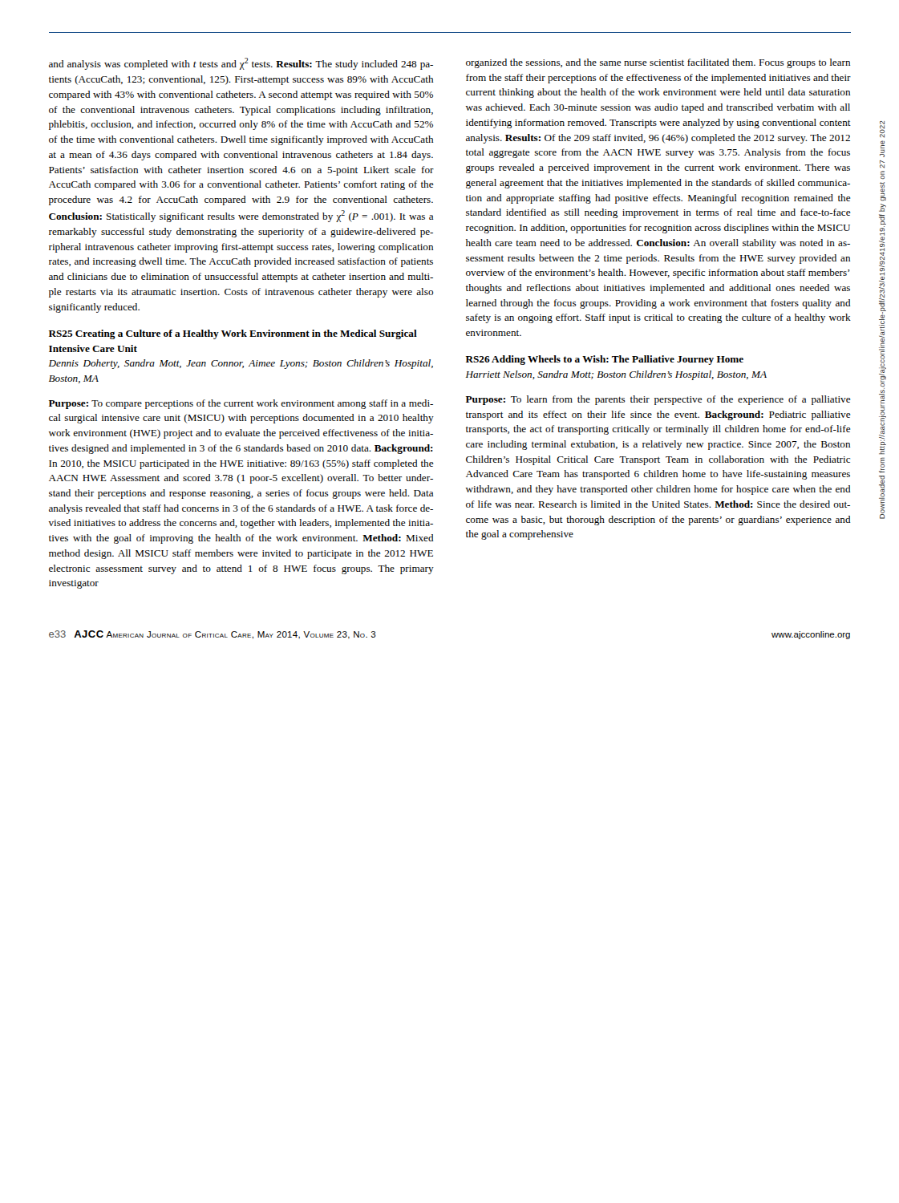Downloaded from http://aacnjournals.org/ajcconline/article-pdf/23/3/e19/92419/e19.pdf by guest on 27 June 2022
and analysis was completed with t tests and χ2 tests. Results: The study included 248 patients (AccuCath, 123; conventional, 125). First-attempt success was 89% with AccuCath compared with 43% with conventional catheters. A second attempt was required with 50% of the conventional intravenous catheters. Typical complications including infiltration, phlebitis, occlusion, and infection, occurred only 8% of the time with AccuCath and 52% of the time with conventional catheters. Dwell time significantly improved with AccuCath at a mean of 4.36 days compared with conventional intravenous catheters at 1.84 days. Patients’ satisfaction with catheter insertion scored 4.6 on a 5-point Likert scale for AccuCath compared with 3.06 for a conventional catheter. Patients’ comfort rating of the procedure was 4.2 for AccuCath compared with 2.9 for the conventional catheters. Conclusion: Statistically significant results were demonstrated by χ2 (P = .001). It was a remarkably successful study demonstrating the superiority of a guidewire-delivered peripheral intravenous catheter improving first-attempt success rates, lowering complication rates, and increasing dwell time. The AccuCath provided increased satisfaction of patients and clinicians due to elimination of unsuccessful attempts at catheter insertion and multiple restarts via its atraumatic insertion. Costs of intravenous catheter therapy were also significantly reduced.
RS25 Creating a Culture of a Healthy Work Environment in the Medical Surgical Intensive Care Unit
Dennis Doherty, Sandra Mott, Jean Connor, Aimee Lyons; Boston Children’s Hospital, Boston, MA
Purpose: To compare perceptions of the current work environment among staff in a medical surgical intensive care unit (MSICU) with perceptions documented in a 2010 healthy work environment (HWE) project and to evaluate the perceived effectiveness of the initiatives designed and implemented in 3 of the 6 standards based on 2010 data. Background: In 2010, the MSICU participated in the HWE initiative: 89/163 (55%) staff completed the AACN HWE Assessment and scored 3.78 (1 poor-5 excellent) overall. To better understand their perceptions and response reasoning, a series of focus groups were held. Data analysis revealed that staff had concerns in 3 of the 6 standards of a HWE. A task force devised initiatives to address the concerns and, together with leaders, implemented the initiatives with the goal of improving the health of the work environment. Method: Mixed method design. All MSICU staff members were invited to participate in the 2012 HWE electronic assessment survey and to attend 1 of 8 HWE focus groups. The primary investigator
organized the sessions, and the same nurse scientist facilitated them. Focus groups to learn from the staff their perceptions of the effectiveness of the implemented initiatives and their current thinking about the health of the work environment were held until data saturation was achieved. Each 30-minute session was audio taped and transcribed verbatim with all identifying information removed. Transcripts were analyzed by using conventional content analysis. Results: Of the 209 staff invited, 96 (46%) completed the 2012 survey. The 2012 total aggregate score from the AACN HWE survey was 3.75. Analysis from the focus groups revealed a perceived improvement in the current work environment. There was general agreement that the initiatives implemented in the standards of skilled communication and appropriate staffing had positive effects. Meaningful recognition remained the standard identified as still needing improvement in terms of real time and face-to-face recognition. In addition, opportunities for recognition across disciplines within the MSICU health care team need to be addressed. Conclusion: An overall stability was noted in assessment results between the 2 time periods. Results from the HWE survey provided an overview of the environment’s health. However, specific information about staff members’ thoughts and reflections about initiatives implemented and additional ones needed was learned through the focus groups. Providing a work environment that fosters quality and safety is an ongoing effort. Staff input is critical to creating the culture of a healthy work environment.
RS26 Adding Wheels to a Wish: The Palliative Journey Home
Harriett Nelson, Sandra Mott; Boston Children’s Hospital, Boston, MA
Purpose: To learn from the parents their perspective of the experience of a palliative transport and its effect on their life since the event. Background: Pediatric palliative transports, the act of transporting critically or terminally ill children home for end-of-life care including terminal extubation, is a relatively new practice. Since 2007, the Boston Children’s Hospital Critical Care Transport Team in collaboration with the Pediatric Advanced Care Team has transported 6 children home to have life-sustaining measures withdrawn, and they have transported other children home for hospice care when the end of life was near. Research is limited in the United States. Method: Since the desired outcome was a basic, but thorough description of the parents’ or guardians’ experience and the goal a comprehensive
e33 AJCC American Journal of Critical Care, May 2014, Volume 23, No. 3
www.ajcconline.org